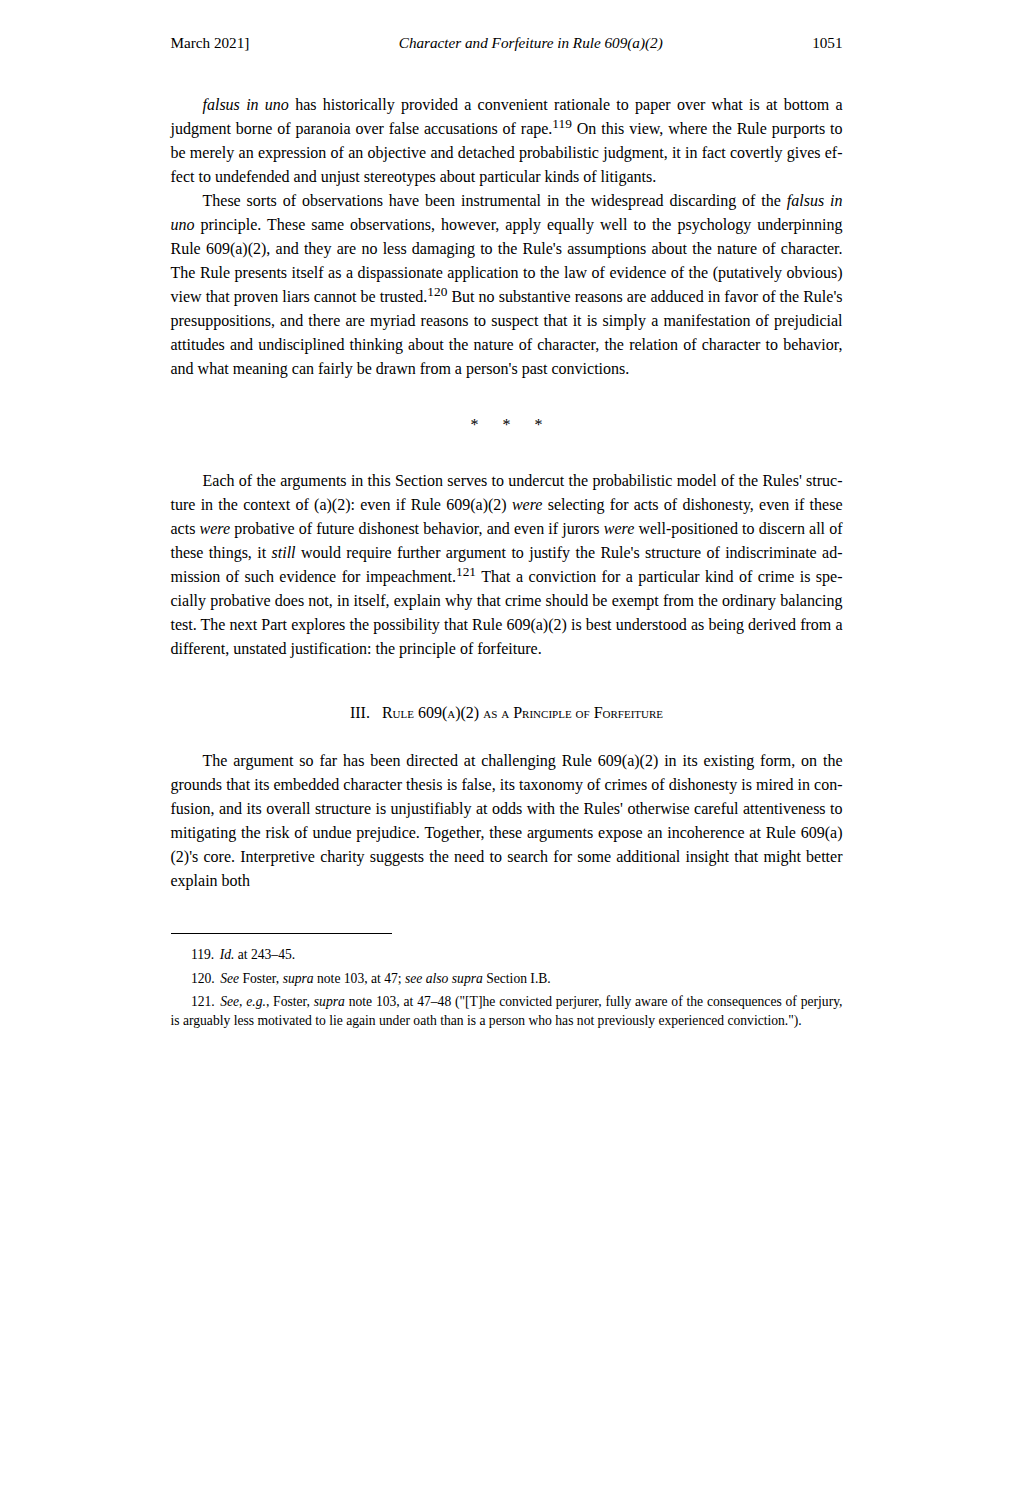March 2021] Character and Forfeiture in Rule 609(a)(2) 1051
falsus in uno has historically provided a convenient rationale to paper over what is at bottom a judgment borne of paranoia over false accusations of rape.119 On this view, where the Rule purports to be merely an expression of an objective and detached probabilistic judgment, it in fact covertly gives effect to undefended and unjust stereotypes about particular kinds of litigants.
These sorts of observations have been instrumental in the widespread discarding of the falsus in uno principle. These same observations, however, apply equally well to the psychology underpinning Rule 609(a)(2), and they are no less damaging to the Rule's assumptions about the nature of character. The Rule presents itself as a dispassionate application to the law of evidence of the (putatively obvious) view that proven liars cannot be trusted.120 But no substantive reasons are adduced in favor of the Rule's presuppositions, and there are myriad reasons to suspect that it is simply a manifestation of prejudicial attitudes and undisciplined thinking about the nature of character, the relation of character to behavior, and what meaning can fairly be drawn from a person's past convictions.
***
Each of the arguments in this Section serves to undercut the probabilistic model of the Rules' structure in the context of (a)(2): even if Rule 609(a)(2) were selecting for acts of dishonesty, even if these acts were probative of future dishonest behavior, and even if jurors were well-positioned to discern all of these things, it still would require further argument to justify the Rule's structure of indiscriminate admission of such evidence for impeachment.121 That a conviction for a particular kind of crime is specially probative does not, in itself, explain why that crime should be exempt from the ordinary balancing test. The next Part explores the possibility that Rule 609(a)(2) is best understood as being derived from a different, unstated justification: the principle of forfeiture.
III. Rule 609(a)(2) as a Principle of Forfeiture
The argument so far has been directed at challenging Rule 609(a)(2) in its existing form, on the grounds that its embedded character thesis is false, its taxonomy of crimes of dishonesty is mired in confusion, and its overall structure is unjustifiably at odds with the Rules' otherwise careful attentiveness to mitigating the risk of undue prejudice. Together, these arguments expose an incoherence at Rule 609(a)(2)'s core. Interpretive charity suggests the need to search for some additional insight that might better explain both
119. Id. at 243–45.
120. See Foster, supra note 103, at 47; see also supra Section I.B.
121. See, e.g., Foster, supra note 103, at 47–48 ("[T]he convicted perjurer, fully aware of the consequences of perjury, is arguably less motivated to lie again under oath than is a person who has not previously experienced conviction.").